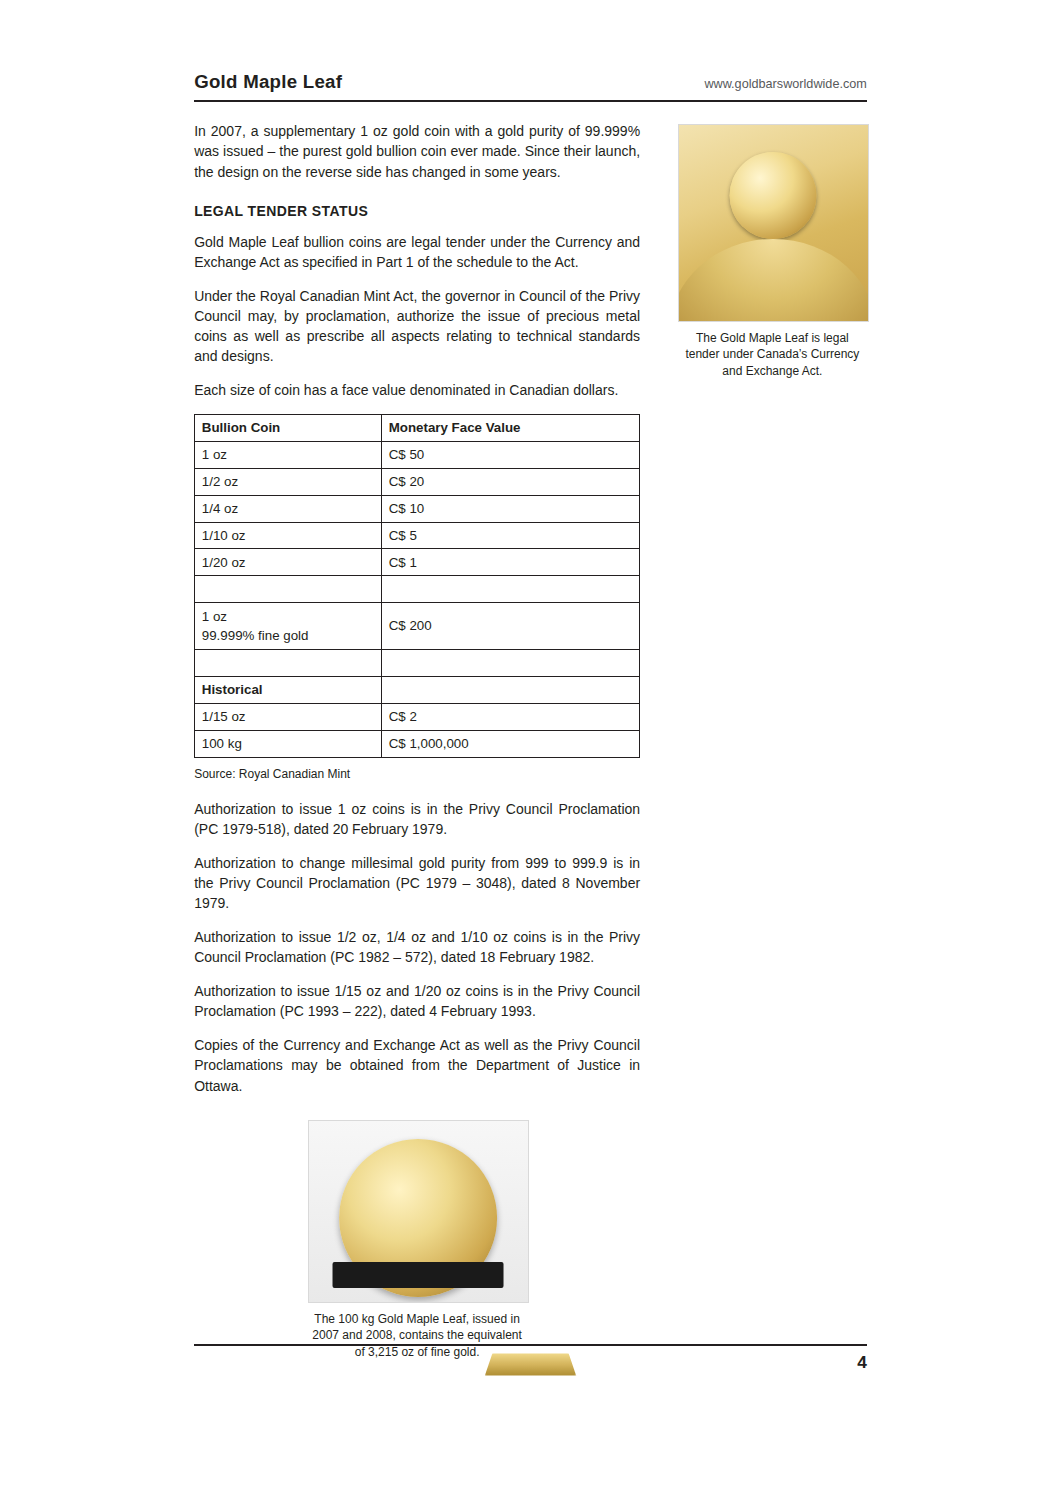Gold Maple Leaf
www.goldbarsworldwide.com
In 2007, a supplementary 1 oz gold coin with a gold purity of 99.999% was issued – the purest gold bullion coin ever made. Since their launch, the design on the reverse side has changed in some years.
LEGAL TENDER STATUS
Gold Maple Leaf bullion coins are legal tender under the Currency and Exchange Act as specified in Part 1 of the schedule to the Act.
Under the Royal Canadian Mint Act, the governor in Council of the Privy Council may, by proclamation, authorize the issue of precious metal coins as well as prescribe all aspects relating to technical standards and designs.
Each size of coin has a face value denominated in Canadian dollars.
| Bullion Coin | Monetary Face Value |
| --- | --- |
| 1 oz | C$ 50 |
| 1/2 oz | C$ 20 |
| 1/4 oz | C$ 10 |
| 1/10 oz | C$ 5 |
| 1/20 oz | C$ 1 |
| 1 oz 99.999% fine gold | C$ 200 |
| Historical | |
| 1/15 oz | C$ 2 |
| 100 kg | C$ 1,000,000 |
Source: Royal Canadian Mint
Authorization to issue 1 oz coins is in the Privy Council Proclamation (PC 1979-518), dated 20 February 1979.
Authorization to change millesimal gold purity from 999 to 999.9 is in the Privy Council Proclamation (PC 1979 – 3048), dated 8 November 1979.
Authorization to issue 1/2 oz, 1/4 oz and 1/10 oz coins is in the Privy Council Proclamation (PC 1982 – 572), dated 18 February 1982.
Authorization to issue 1/15 oz and 1/20 oz coins is in the Privy Council Proclamation (PC 1993 – 222), dated 4 February 1993.
Copies of the Currency and Exchange Act as well as the Privy Council Proclamations may be obtained from the Department of Justice in Ottawa.
The 100 kg Gold Maple Leaf, issued in 2007 and 2008, contains the equivalent of 3,215 oz of fine gold.
The Gold Maple Leaf is legal tender under Canada’s Currency and Exchange Act.
4